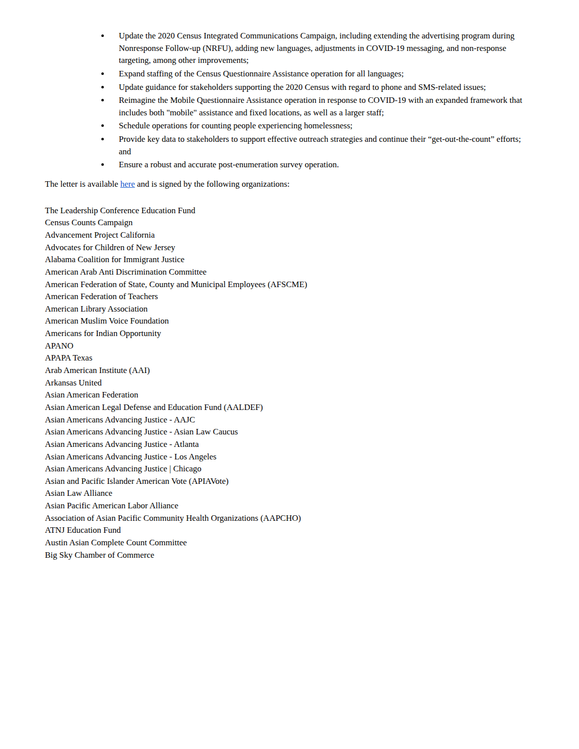Update the 2020 Census Integrated Communications Campaign, including extending the advertising program during Nonresponse Follow-up (NRFU), adding new languages, adjustments in COVID-19 messaging, and non-response targeting, among other improvements;
Expand staffing of the Census Questionnaire Assistance operation for all languages;
Update guidance for stakeholders supporting the 2020 Census with regard to phone and SMS-related issues;
Reimagine the Mobile Questionnaire Assistance operation in response to COVID-19 with an expanded framework that includes both "mobile" assistance and fixed locations, as well as a larger staff;
Schedule operations for counting people experiencing homelessness;
Provide key data to stakeholders to support effective outreach strategies and continue their “get-out-the-count” efforts; and
Ensure a robust and accurate post-enumeration survey operation.
The letter is available here and is signed by the following organizations:
The Leadership Conference Education Fund
Census Counts Campaign
Advancement Project California
Advocates for Children of New Jersey
Alabama Coalition for Immigrant Justice
American Arab Anti Discrimination Committee
American Federation of State, County and Municipal Employees (AFSCME)
American Federation of Teachers
American Library Association
American Muslim Voice Foundation
Americans for Indian Opportunity
APANO
APAPA Texas
Arab American Institute (AAI)
Arkansas United
Asian American Federation
Asian American Legal Defense and Education Fund (AALDEF)
Asian Americans Advancing Justice - AAJC
Asian Americans Advancing Justice - Asian Law Caucus
Asian Americans Advancing Justice - Atlanta
Asian Americans Advancing Justice - Los Angeles
Asian Americans Advancing Justice | Chicago
Asian and Pacific Islander American Vote (APIAVote)
Asian Law Alliance
Asian Pacific American Labor Alliance
Association of Asian Pacific Community Health Organizations (AAPCHO)
ATNJ Education Fund
Austin Asian Complete Count Committee
Big Sky Chamber of Commerce